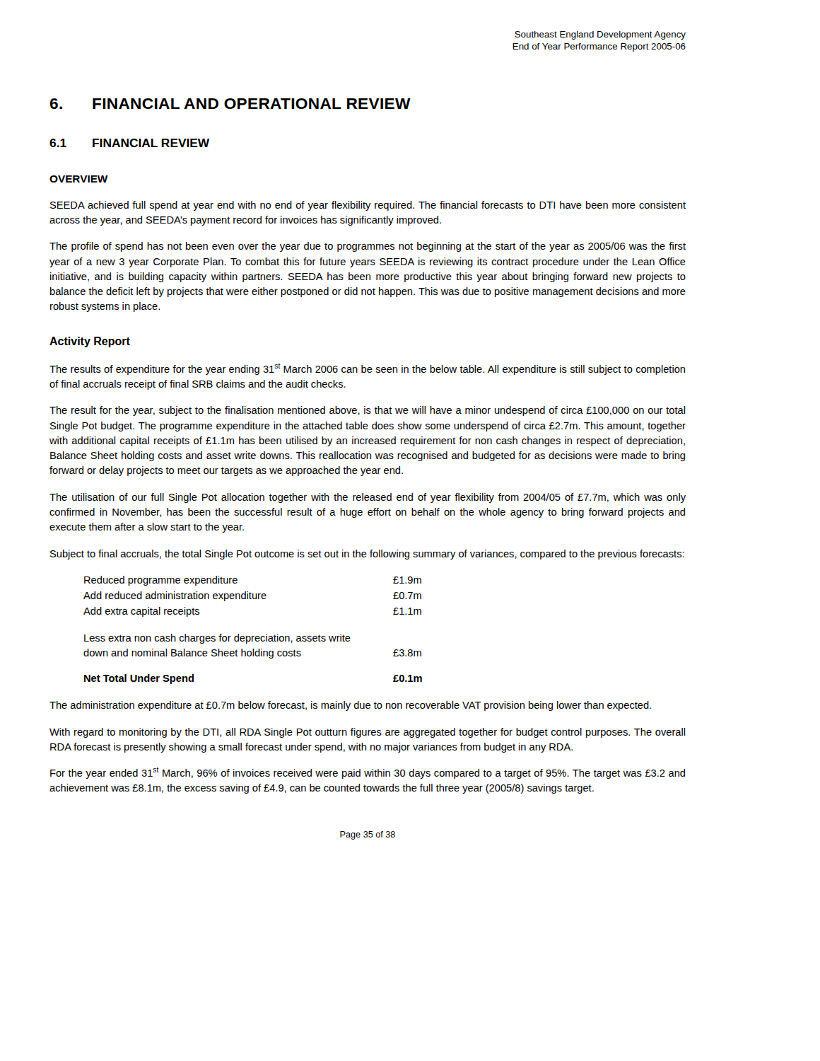Southeast England Development Agency
End of Year Performance Report 2005-06
6. FINANCIAL AND OPERATIONAL REVIEW
6.1 FINANCIAL REVIEW
OVERVIEW
SEEDA achieved full spend at year end with no end of year flexibility required. The financial forecasts to DTI have been more consistent across the year, and SEEDA’s payment record for invoices has significantly improved.
The profile of spend has not been even over the year due to programmes not beginning at the start of the year as 2005/06 was the first year of a new 3 year Corporate Plan. To combat this for future years SEEDA is reviewing its contract procedure under the Lean Office initiative, and is building capacity within partners. SEEDA has been more productive this year about bringing forward new projects to balance the deficit left by projects that were either postponed or did not happen. This was due to positive management decisions and more robust systems in place.
Activity Report
The results of expenditure for the year ending 31st March 2006 can be seen in the below table. All expenditure is still subject to completion of final accruals receipt of final SRB claims and the audit checks.
The result for the year, subject to the finalisation mentioned above, is that we will have a minor undespend of circa £100,000 on our total Single Pot budget. The programme expenditure in the attached table does show some underspend of circa £2.7m. This amount, together with additional capital receipts of £1.1m has been utilised by an increased requirement for non cash changes in respect of depreciation, Balance Sheet holding costs and asset write downs. This reallocation was recognised and budgeted for as decisions were made to bring forward or delay projects to meet our targets as we approached the year end.
The utilisation of our full Single Pot allocation together with the released end of year flexibility from 2004/05 of £7.7m, which was only confirmed in November, has been the successful result of a huge effort on behalf on the whole agency to bring forward projects and execute them after a slow start to the year.
Subject to final accruals, the total Single Pot outcome is set out in the following summary of variances, compared to the previous forecasts:
| Reduced programme expenditure | £1.9m |
| Add reduced administration expenditure | £0.7m |
| Add extra capital receipts | £1.1m |
| Less extra non cash charges for depreciation, assets write down and nominal Balance Sheet holding costs | £3.8m |
| Net Total Under Spend | £0.1m |
The administration expenditure at £0.7m below forecast, is mainly due to non recoverable VAT provision being lower than expected.
With regard to monitoring by the DTI, all RDA Single Pot outturn figures are aggregated together for budget control purposes. The overall RDA forecast is presently showing a small forecast under spend, with no major variances from budget in any RDA.
For the year ended 31st March, 96% of invoices received were paid within 30 days compared to a target of 95%. The target was £3.2 and achievement was £8.1m, the excess saving of £4.9, can be counted towards the full three year (2005/8) savings target.
Page 35 of 38